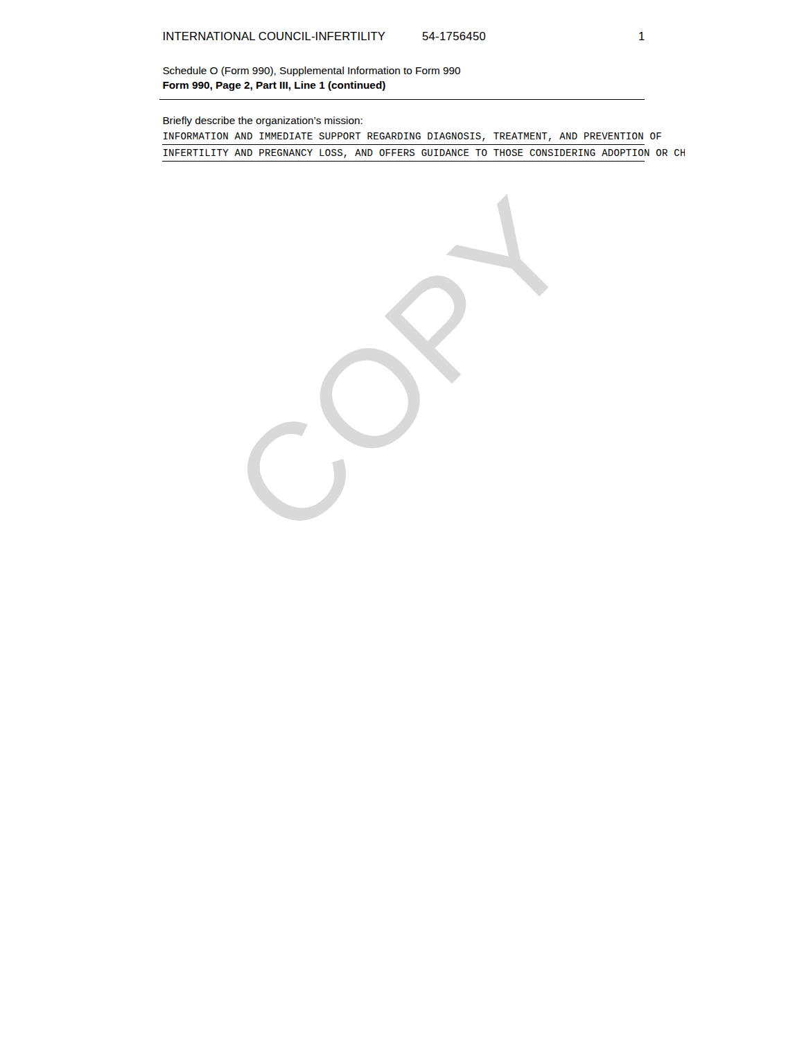COPY
INTERNATIONAL COUNCIL-INFERTILITY 54-1756450 1
Schedule O (Form 990), Supplemental Information to Form 990
Form 990, Page 2, Part III, Line 1 (continued)
Briefly describe the organization’s mission:
INFORMATION AND IMMEDIATE SUPPORT REGARDING DIAGNOSIS, TREATMENT, AND PREVENTION OF
INFERTILITY AND PREGNANCY LOSS, AND OFFERS GUIDANCE TO THOSE CONSIDERING ADOPTION OR CHILDFREE LIFESTYLES.